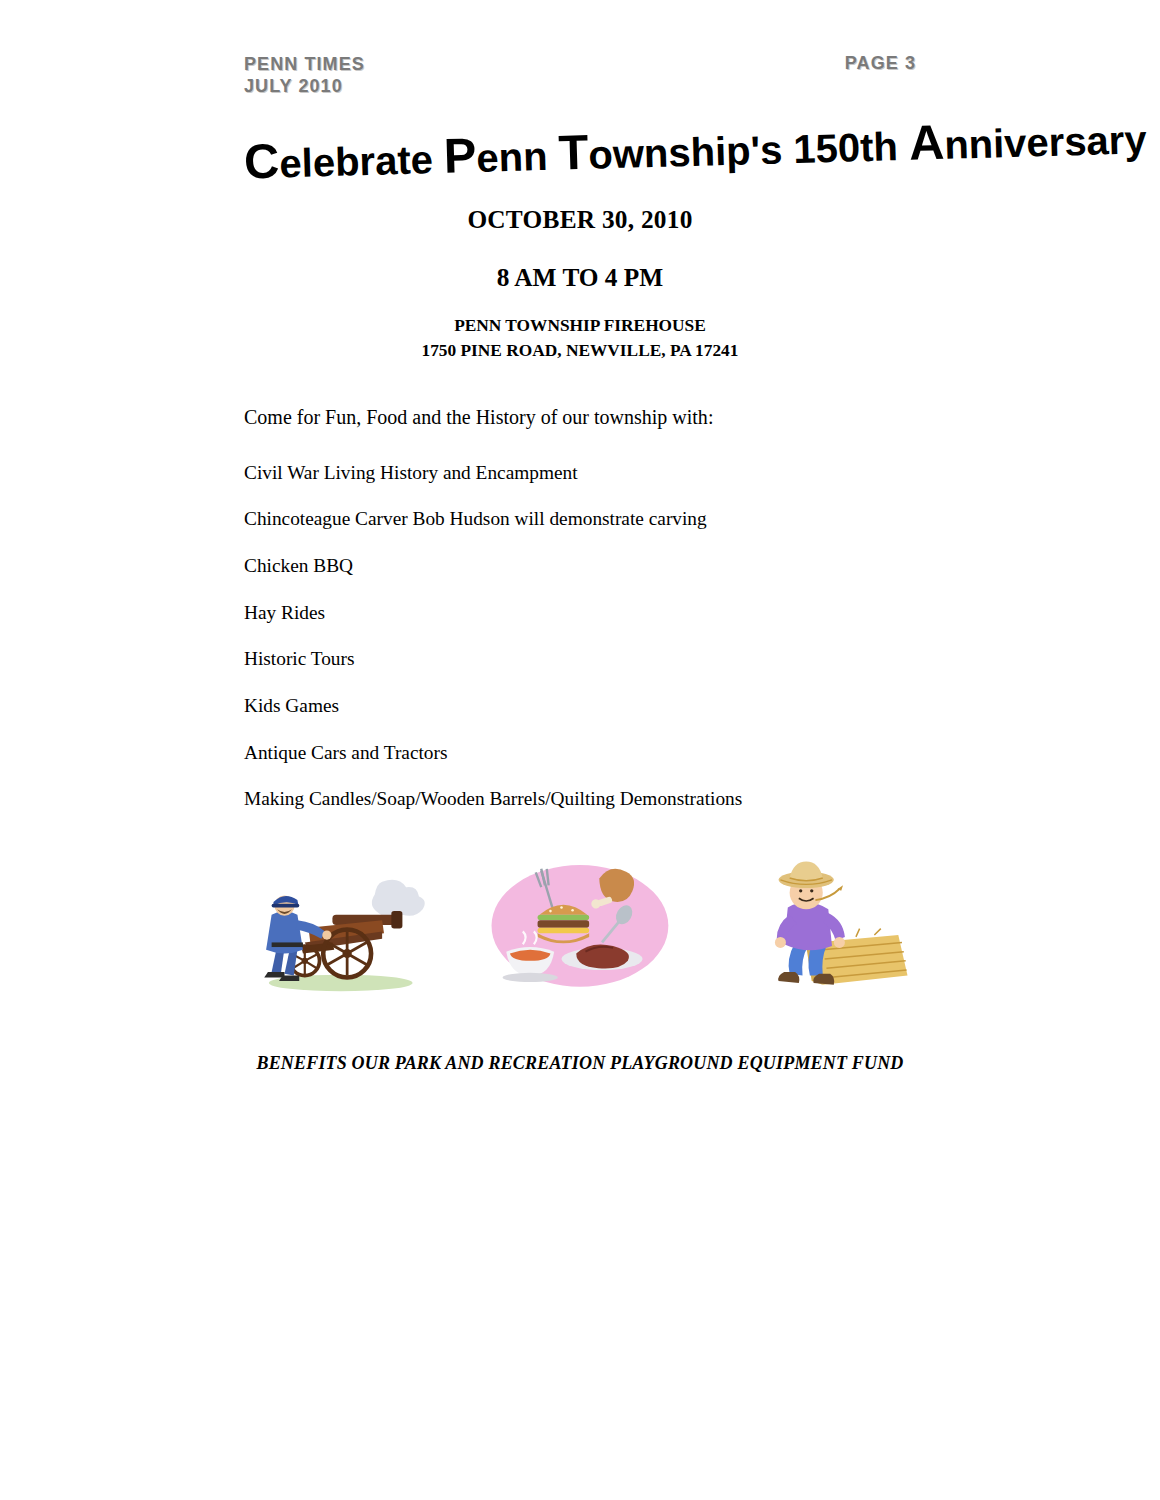PENN TIMES
JULY 2010
PAGE 3
Celebrate Penn Township's 150th Anniversary
OCTOBER 30, 2010
8 AM TO 4 PM
PENN TOWNSHIP FIREHOUSE
1750 PINE ROAD, NEWVILLE, PA 17241
Come for Fun, Food and the History of our township with:
Civil War Living History and Encampment
Chincoteague Carver Bob Hudson will demonstrate carving
Chicken BBQ
Hay Rides
Historic Tours
Kids Games
Antique Cars and Tractors
Making Candles/Soap/Wooden Barrels/Quilting Demonstrations
BENEFITS OUR PARK AND RECREATION PLAYGROUND EQUIPMENT FUND